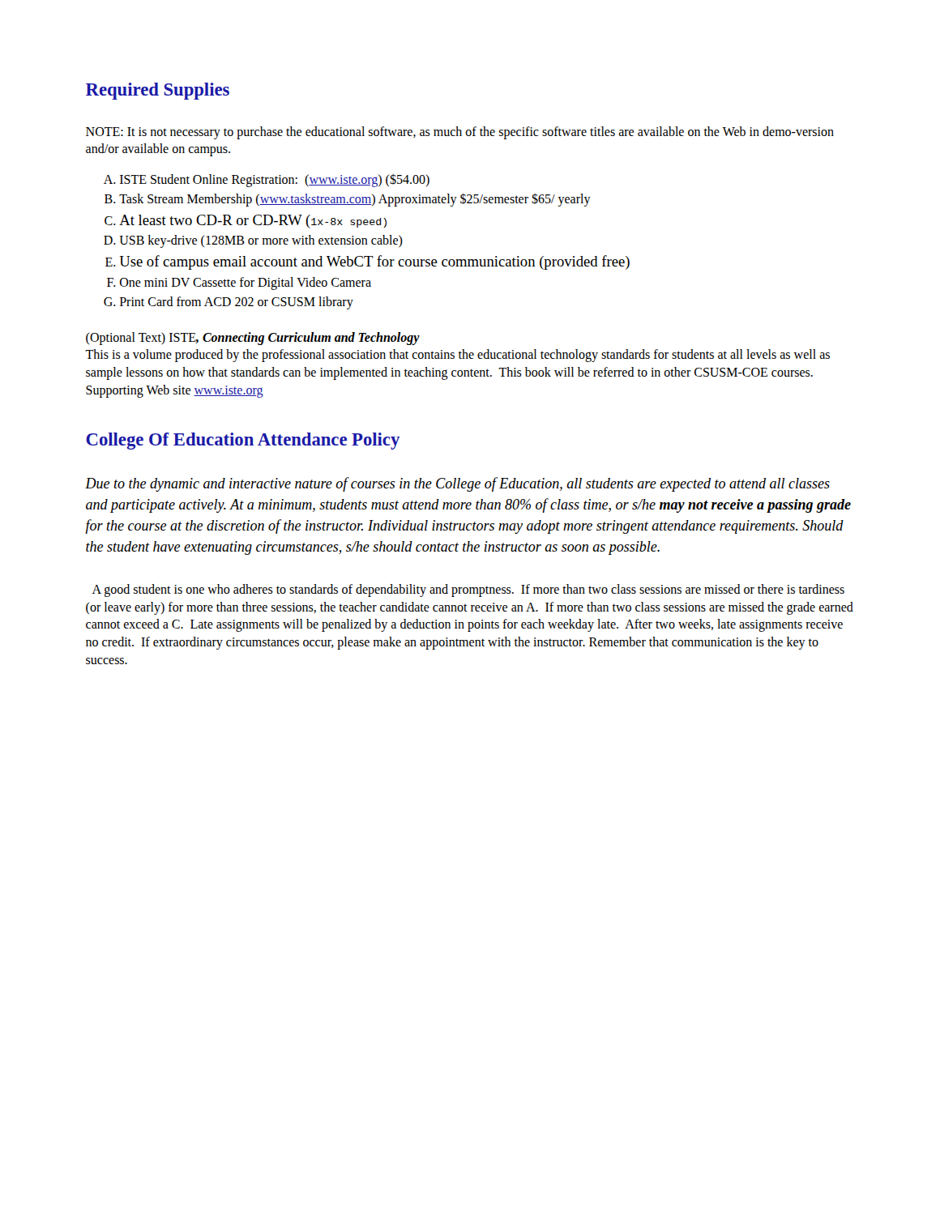Required Supplies
NOTE: It is not necessary to purchase the educational software, as much of the specific software titles are available on the Web in demo-version and/or available on campus.
ISTE Student Online Registration: (www.iste.org) ($54.00)
Task Stream Membership (www.taskstream.com) Approximately $25/semester $65/ yearly
At least two CD-R or CD-RW (1x-8x speed)
USB key-drive (128MB or more with extension cable)
Use of campus email account and WebCT for course communication (provided free)
One mini DV Cassette for Digital Video Camera
Print Card from ACD 202 or CSUSM library
(Optional Text) ISTE, Connecting Curriculum and Technology
This is a volume produced by the professional association that contains the educational technology standards for students at all levels as well as sample lessons on how that standards can be implemented in teaching content. This book will be referred to in other CSUSM-COE courses. Supporting Web site www.iste.org
College Of Education Attendance Policy
Due to the dynamic and interactive nature of courses in the College of Education, all students are expected to attend all classes and participate actively. At a minimum, students must attend more than 80% of class time, or s/he may not receive a passing grade for the course at the discretion of the instructor. Individual instructors may adopt more stringent attendance requirements. Should the student have extenuating circumstances, s/he should contact the instructor as soon as possible.
A good student is one who adheres to standards of dependability and promptness. If more than two class sessions are missed or there is tardiness (or leave early) for more than three sessions, the teacher candidate cannot receive an A. If more than two class sessions are missed the grade earned cannot exceed a C. Late assignments will be penalized by a deduction in points for each weekday late. After two weeks, late assignments receive no credit. If extraordinary circumstances occur, please make an appointment with the instructor. Remember that communication is the key to success.